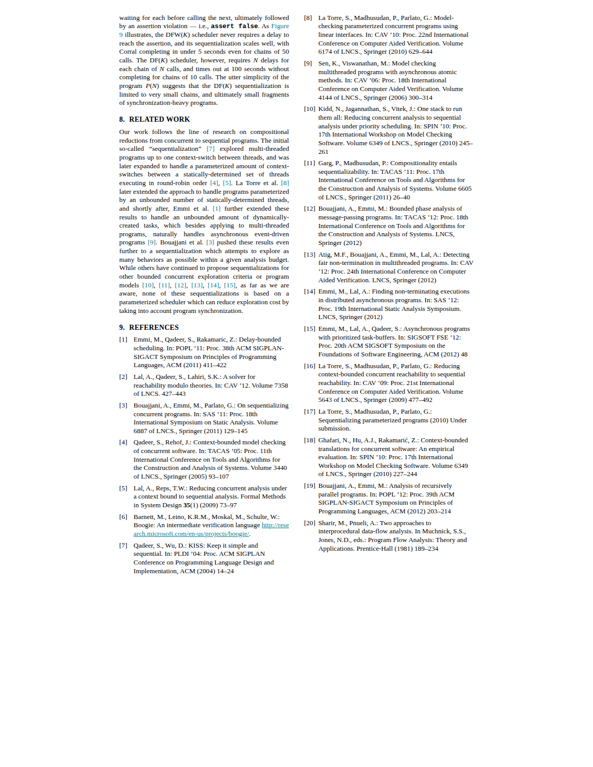waiting for each before calling the next, ultimately followed by an assertion violation — i.e., assert false. As Figure 9 illustrates, the DFW(K) scheduler never requires a delay to reach the assertion, and its sequentialization scales well, with Corral completing in under 5 seconds even for chains of 50 calls. The DF(K) scheduler, however, requires N delays for each chain of N calls, and times out at 100 seconds without completing for chains of 10 calls. The utter simplicity of the program P(N) suggests that the DF(K) sequentialization is limited to very small chains, and ultimately small fragments of synchronization-heavy programs.
8. RELATED WORK
Our work follows the line of research on compositional reductions from concurrent to sequential programs. The initial so-called “sequentialization” [7] explored multi-threaded programs up to one context-switch between threads, and was later expanded to handle a parameterized amount of context-switches between a statically-determined set of threads executing in round-robin order [4], [5]. La Torre et al. [8] later extended the approach to handle programs parameterized by an unbounded number of statically-determined threads, and shortly after, Emmi et al. [1] further extended these results to handle an unbounded amount of dynamically-created tasks, which besides applying to multi-threaded programs, naturally handles asynchronous event-driven programs [9]. Bouajjani et al. [3] pushed these results even further to a sequentialization which attempts to explore as many behaviors as possible within a given analysis budget. While others have continued to propose sequentializations for other bounded concurrent exploration criteria or program models [10], [11], [12], [13], [14], [15], as far as we are aware, none of these sequentializations is based on a parameterized scheduler which can reduce exploration cost by taking into account program synchronization.
9. REFERENCES
Emmi, M., Qadeer, S., Rakamaric, Z.: Delay-bounded scheduling. In: POPL ’11: Proc. 38th ACM SIGPLAN-SIGACT Symposium on Principles of Programming Languages, ACM (2011) 411–422
Lal, A., Qadeer, S., Lahiri, S.K.: A solver for reachability modulo theories. In: CAV ’12. Volume 7358 of LNCS. 427–443
Bouajjani, A., Emmi, M., Parlato, G.: On sequentializing concurrent programs. In: SAS ’11: Proc. 18th International Symposium on Static Analysis. Volume 6887 of LNCS., Springer (2011) 129–145
Qadeer, S., Rehof, J.: Context-bounded model checking of concurrent software. In: TACAS ’05: Proc. 11th International Conference on Tools and Algorithms for the Construction and Analysis of Systems. Volume 3440 of LNCS., Springer (2005) 93–107
Lal, A., Reps, T.W.: Reducing concurrent analysis under a context bound to sequential analysis. Formal Methods in System Design 35(1) (2009) 73–97
Barnett, M., Leino, K.R.M., Moskal, M., Schulte, W.: Boogie: An intermediate verification language http://research.microsoft.com/en-us/projects/boogie/.
Qadeer, S., Wu, D.: KISS: Keep it simple and sequential. In: PLDI ’04: Proc. ACM SIGPLAN Conference on Programming Language Design and Implementation, ACM (2004) 14–24
La Torre, S., Madhusudan, P., Parlato, G.: Model-checking parameterized concurrent programs using linear interfaces. In: CAV ’10: Proc. 22nd International Conference on Computer Aided Verification. Volume 6174 of LNCS., Springer (2010) 629–644
Sen, K., Viswanathan, M.: Model checking multithreaded programs with asynchronous atomic methods. In: CAV ’06: Proc. 18th International Conference on Computer Aided Verification. Volume 4144 of LNCS., Springer (2006) 300–314
Kidd, N., Jagannathan, S., Vitek, J.: One stack to run them all: Reducing concurrent analysis to sequential analysis under priority scheduling. In: SPIN ’10: Proc. 17th International Workshop on Model Checking Software. Volume 6349 of LNCS., Springer (2010) 245–261
Garg, P., Madhusudan, P.: Compositionality entails sequentializability. In: TACAS ’11: Proc. 17th International Conference on Tools and Algorithms for the Construction and Analysis of Systems. Volume 6605 of LNCS., Springer (2011) 26–40
Bouajjani, A., Emmi, M.: Bounded phase analysis of message-passing programs. In: TACAS ’12: Proc. 18th International Conference on Tools and Algorithms for the Construction and Analysis of Systems. LNCS, Springer (2012)
Atig, M.F., Bouajjani, A., Emmi, M., Lal, A.: Detecting fair non-termination in multithreaded programs. In: CAV ’12: Proc. 24th International Conference on Computer Aided Verification. LNCS, Springer (2012)
Emmi, M., Lal, A.: Finding non-terminating executions in distributed asynchronous programs. In: SAS ’12: Proc. 19th International Static Analysis Symposium. LNCS, Springer (2012)
Emmi, M., Lal, A., Qadeer, S.: Asynchronous programs with prioritized task-buffers. In: SIGSOFT FSE ’12: Proc. 20th ACM SIGSOFT Symposium on the Foundations of Software Engineering, ACM (2012) 48
La Torre, S., Madhusudan, P., Parlato, G.: Reducing context-bounded concurrent reachability to sequential reachability. In: CAV ’09: Proc. 21st International Conference on Computer Aided Verification. Volume 5643 of LNCS., Springer (2009) 477–492
La Torre, S., Madhusudan, P., Parlato, G.: Sequentializing parameterized programs (2010) Under submission.
Ghafari, N., Hu, A.J., Rakamarić, Z.: Context-bounded translations for concurrent software: An empirical evaluation. In: SPIN ’10: Proc. 17th International Workshop on Model Checking Software. Volume 6349 of LNCS., Springer (2010) 227–244
Bouajjani, A., Emmi, M.: Analysis of recursively parallel programs. In: POPL ’12: Proc. 39th ACM SIGPLAN-SIGACT Symposium on Principles of Programming Languages, ACM (2012) 203–214
Sharir, M., Pnueli, A.: Two approaches to interprocedural data-flow analysis. In Muchnick, S.S., Jones, N.D., eds.: Program Flow Analysis: Theory and Applications. Prentice-Hall (1981) 189–234